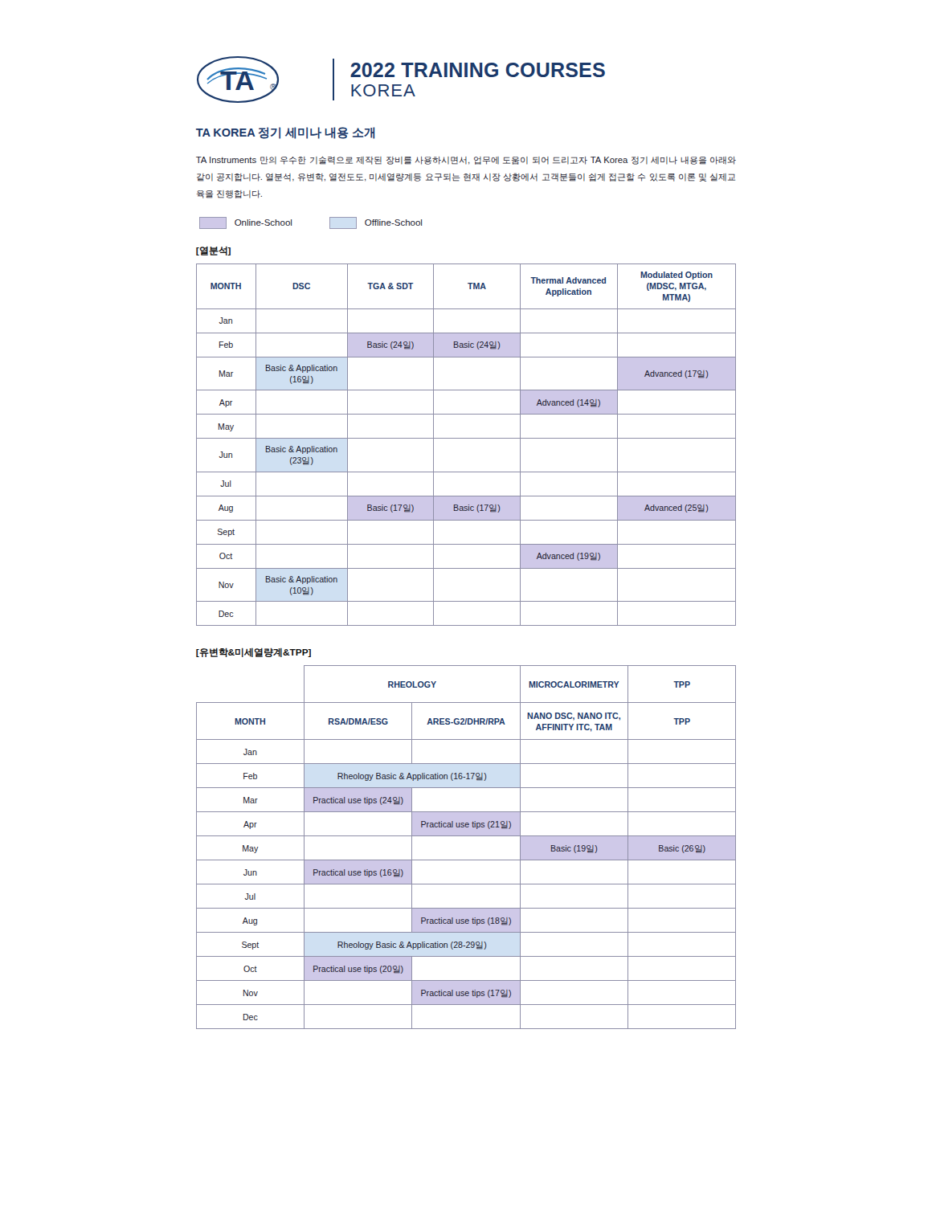TA ®
2022 TRAINING COURSES
KOREA
TA KOREA 정기 세미나 내용 소개
TA Instruments 만의 우수한 기술력으로 제작된 장비를 사용하시면서, 업무에 도움이 되어 드리고자 TA Korea 정기 세미나 내용을 아래와 같이 공지합니다. 열분석, 유변학, 열전도도, 미세열량계등 요구되는 현재 시장 상황에서 고객분들이 쉽게 접근할 수 있도록 이론 및 실제교육을 진행합니다.
Online-School
Offline-School
[열분석]
| MONTH | DSC | TGA & SDT | TMA | Thermal Advanced Application | Modulated Option (MDSC, MTGA, MTMA) |
| --- | --- | --- | --- | --- | --- |
| Jan | | | | | |
| Feb | | Basic (24일) | Basic (24일) | | |
| Mar | Basic & Application (16일) | | | | Advanced (17일) |
| Apr | | | | Advanced (14일) | |
| May | | | | | |
| Jun | Basic & Application (23일) | | | | |
| Jul | | | | | |
| Aug | | Basic (17일) | Basic (17일) | | Advanced (25일) |
| Sept | | | | | |
| Oct | | | | Advanced (19일) | |
| Nov | Basic & Application (10일) | | | | |
| Dec | | | | | |
[유변학&미세열량계&TPP]
| | RHEOLOGY | MICROCALORIMETRY | TPP |
| --- | --- | --- | --- |
| MONTH | RSA/DMA/ESG | ARES-G2/DHR/RPA | NANO DSC, NANO ITC, AFFINITY ITC, TAM | TPP |
| Jan | | | | |
| Feb | Rheology Basic & Application (16-17일) | | |
| Mar | Practical use tips (24일) | | | |
| Apr | | Practical use tips (21일) | | |
| May | | | Basic (19일) | Basic (26일) |
| Jun | Practical use tips (16일) | | | |
| Jul | | | | |
| Aug | | Practical use tips (18일) | | |
| Sept | Rheology Basic & Application (28-29일) | | |
| Oct | Practical use tips (20일) | | | |
| Nov | | Practical use tips (17일) | | |
| Dec | | | | |